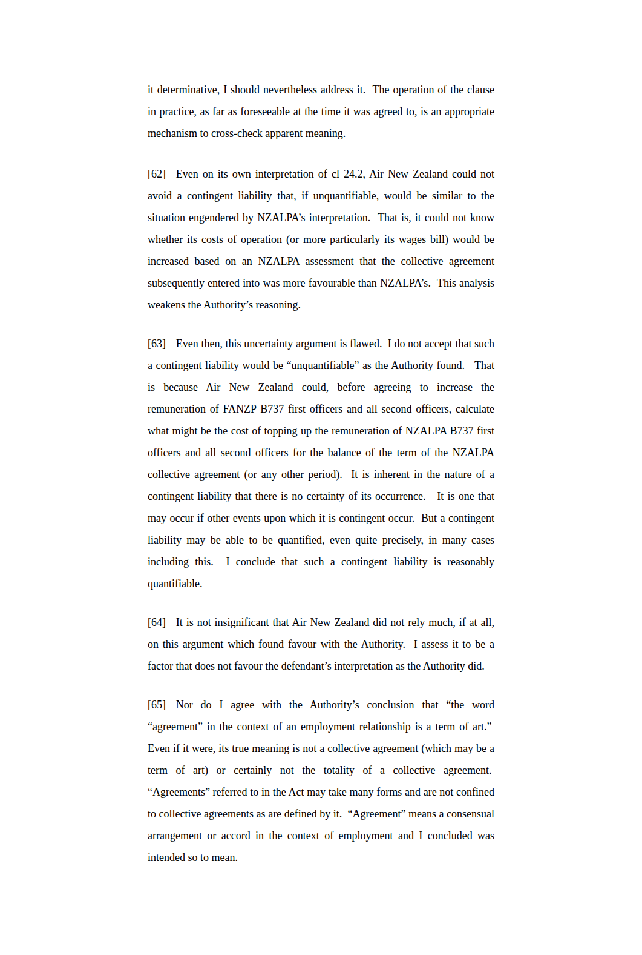it determinative, I should nevertheless address it. The operation of the clause in practice, as far as foreseeable at the time it was agreed to, is an appropriate mechanism to cross-check apparent meaning.
[62] Even on its own interpretation of cl 24.2, Air New Zealand could not avoid a contingent liability that, if unquantifiable, would be similar to the situation engendered by NZALPA’s interpretation. That is, it could not know whether its costs of operation (or more particularly its wages bill) would be increased based on an NZALPA assessment that the collective agreement subsequently entered into was more favourable than NZALPA’s. This analysis weakens the Authority’s reasoning.
[63] Even then, this uncertainty argument is flawed. I do not accept that such a contingent liability would be “unquantifiable” as the Authority found. That is because Air New Zealand could, before agreeing to increase the remuneration of FANZP B737 first officers and all second officers, calculate what might be the cost of topping up the remuneration of NZALPA B737 first officers and all second officers for the balance of the term of the NZALPA collective agreement (or any other period). It is inherent in the nature of a contingent liability that there is no certainty of its occurrence. It is one that may occur if other events upon which it is contingent occur. But a contingent liability may be able to be quantified, even quite precisely, in many cases including this. I conclude that such a contingent liability is reasonably quantifiable.
[64] It is not insignificant that Air New Zealand did not rely much, if at all, on this argument which found favour with the Authority. I assess it to be a factor that does not favour the defendant’s interpretation as the Authority did.
[65] Nor do I agree with the Authority’s conclusion that “the word “agreement” in the context of an employment relationship is a term of art.” Even if it were, its true meaning is not a collective agreement (which may be a term of art) or certainly not the totality of a collective agreement. “Agreements” referred to in the Act may take many forms and are not confined to collective agreements as are defined by it. “Agreement” means a consensual arrangement or accord in the context of employment and I concluded was intended so to mean.